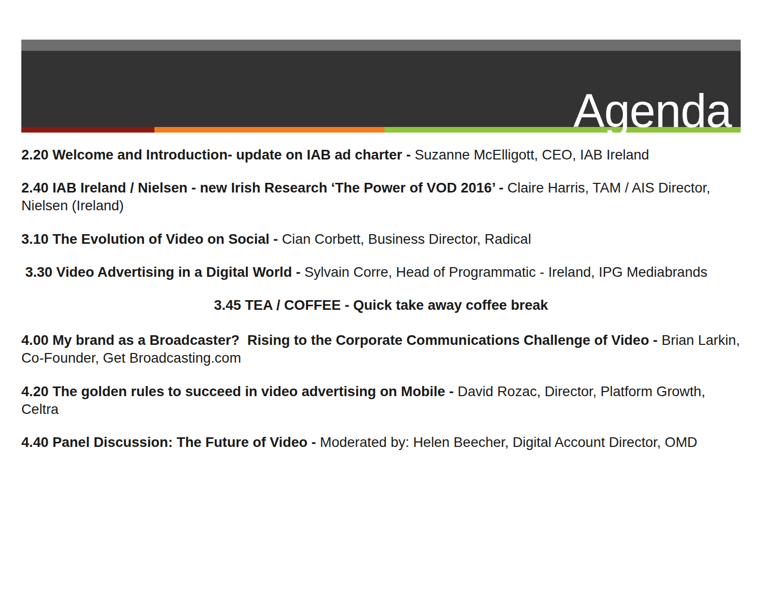Agenda
2.20 Welcome and Introduction- update on IAB ad charter - Suzanne McElligott, CEO, IAB Ireland
2.40 IAB Ireland / Nielsen - new Irish Research ‘The Power of VOD 2016’ - Claire Harris, TAM / AIS Director, Nielsen (Ireland)
3.10 The Evolution of Video on Social - Cian Corbett, Business Director, Radical
3.30 Video Advertising in a Digital World - Sylvain Corre, Head of Programmatic - Ireland, IPG Mediabrands
3.45 TEA / COFFEE - Quick take away coffee break
4.00 My brand as a Broadcaster? Rising to the Corporate Communications Challenge of Video - Brian Larkin, Co-Founder, Get Broadcasting.com
4.20 The golden rules to succeed in video advertising on Mobile - David Rozac, Director, Platform Growth, Celtra
4.40 Panel Discussion: The Future of Video - Moderated by: Helen Beecher, Digital Account Director, OMD